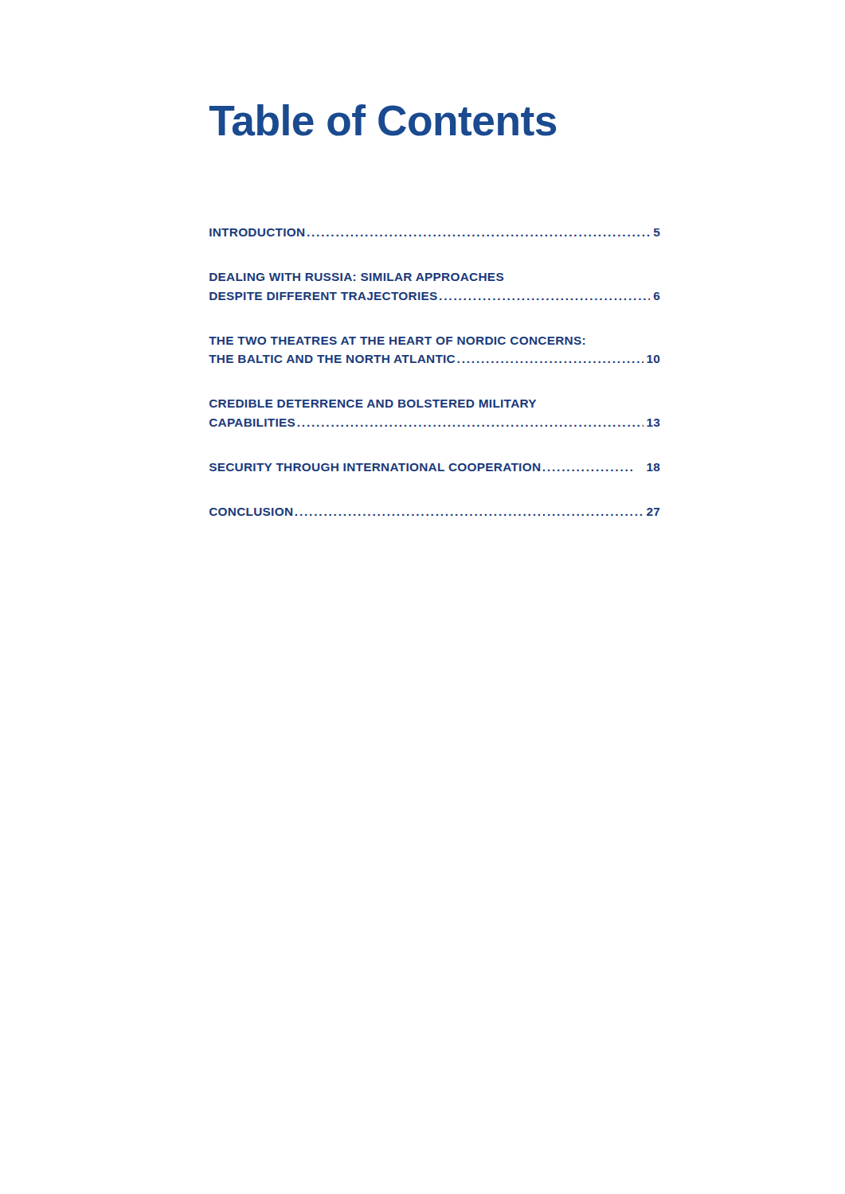Table of Contents
INTRODUCTION .................................................................................. 5
DEALING WITH RUSSIA: SIMILAR APPROACHES
DESPITE DIFFERENT TRAJECTORIES ................................................. 6
THE TWO THEATRES AT THE HEART OF NORDIC CONCERNS:
THE BALTIC AND THE NORTH ATLANTIC .......................................... 10
CREDIBLE DETERRENCE AND BOLSTERED MILITARY
CAPABILITIES ................................................................................ 13
SECURITY THROUGH INTERNATIONAL COOPERATION ................... 18
CONCLUSION .................................................................................. 27